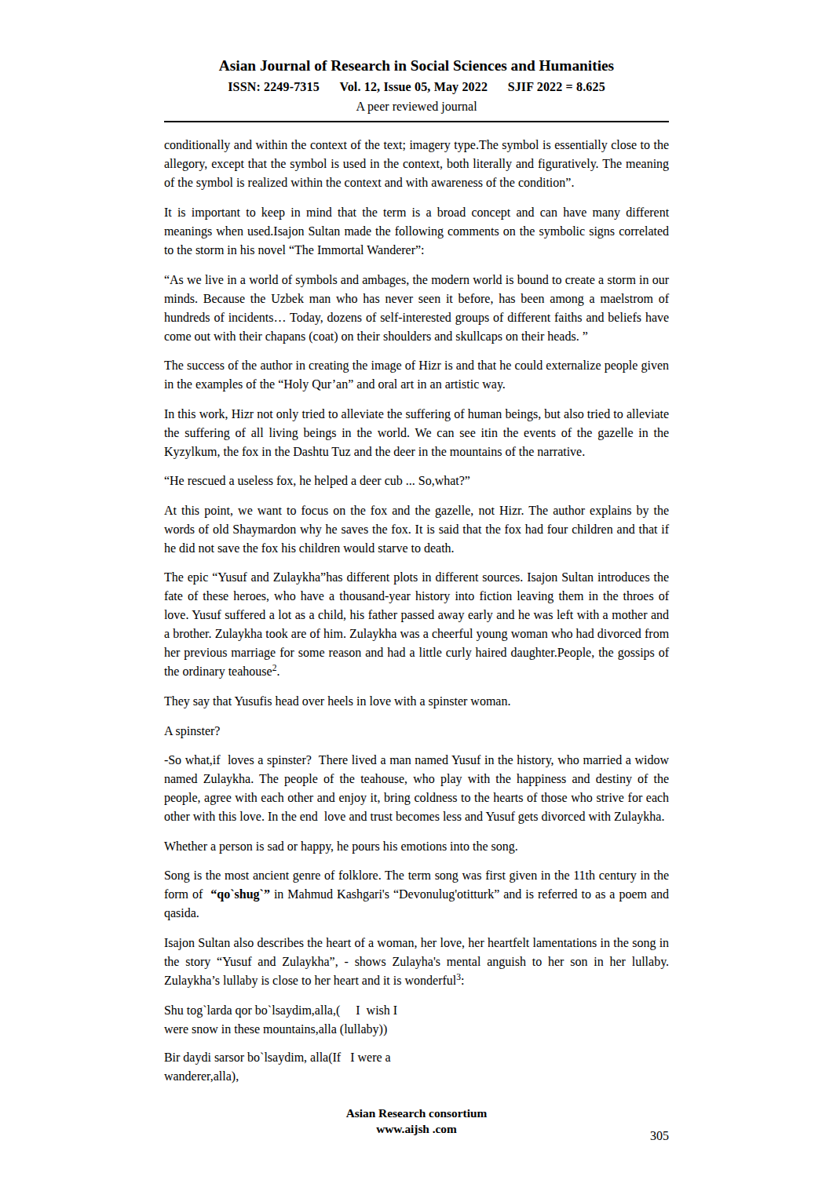Asian Journal of Research in Social Sciences and Humanities
ISSN: 2249-7315 Vol. 12, Issue 05, May 2022 SJIF 2022 = 8.625
A peer reviewed journal
conditionally and within the context of the text; imagery type.The symbol is essentially close to the allegory, except that the symbol is used in the context, both literally and figuratively. The meaning of the symbol is realized within the context and with awareness of the condition”.
It is important to keep in mind that the term is a broad concept and can have many different meanings when used.Isajon Sultan made the following comments on the symbolic signs correlated to the storm in his novel “The Immortal Wanderer”:
“As we live in a world of symbols and ambages, the modern world is bound to create a storm in our minds. Because the Uzbek man who has never seen it before, has been among a maelstrom of hundreds of incidents… Today, dozens of self-interested groups of different faiths and beliefs have come out with their chapans (coat) on their shoulders and skullcaps on their heads. ”
The success of the author in creating the image of Hizr is and that he could externalize people given in the examples of the “Holy Qur’an” and oral art in an artistic way.
In this work, Hizr not only tried to alleviate the suffering of human beings, but also tried to alleviate the suffering of all living beings in the world. We can see itin the events of the gazelle in the Kyzylkum, the fox in the Dashtu Tuz and the deer in the mountains of the narrative.
“He rescued a useless fox, he helped a deer cub ... So,what?”
At this point, we want to focus on the fox and the gazelle, not Hizr. The author explains by the words of old Shaymardon why he saves the fox. It is said that the fox had four children and that if he did not save the fox his children would starve to death.
The epic “Yusuf and Zulaykha”has different plots in different sources. Isajon Sultan introduces the fate of these heroes, who have a thousand-year history into fiction leaving them in the throes of love. Yusuf suffered a lot as a child, his father passed away early and he was left with a mother and a brother. Zulaykha took are of him. Zulaykha was a cheerful young woman who had divorced from her previous marriage for some reason and had a little curly haired daughter.People, the gossips of the ordinary teahouse2.
They say that Yusufis head over heels in love with a spinster woman.
A spinster?
-So what,if loves a spinster? There lived a man named Yusuf in the history, who married a widow named Zulaykha. The people of the teahouse, who play with the happiness and destiny of the people, agree with each other and enjoy it, bring coldness to the hearts of those who strive for each other with this love. In the end love and trust becomes less and Yusuf gets divorced with Zulaykha.
Whether a person is sad or happy, he pours his emotions into the song.
Song is the most ancient genre of folklore. The term song was first given in the 11th century in the form of “qo`shug`” in Mahmud Kashgari's “Devonulug'otitturk” and is referred to as a poem and qasida.
Isajon Sultan also describes the heart of a woman, her love, her heartfelt lamentations in the song in the story “Yusuf and Zulaykha”, - shows Zulayha's mental anguish to her son in her lullaby. Zulaykha’s lullaby is close to her heart and it is wonderful3:
Shu tog`larda qor bo`lsaydim,alla,( I wish I
were snow in these mountains,alla (lullaby))
Bir daydi sarsor bo`lsaydim, alla(If I were a
wanderer,alla),
Asian Research consortium
www.aijsh .com
305